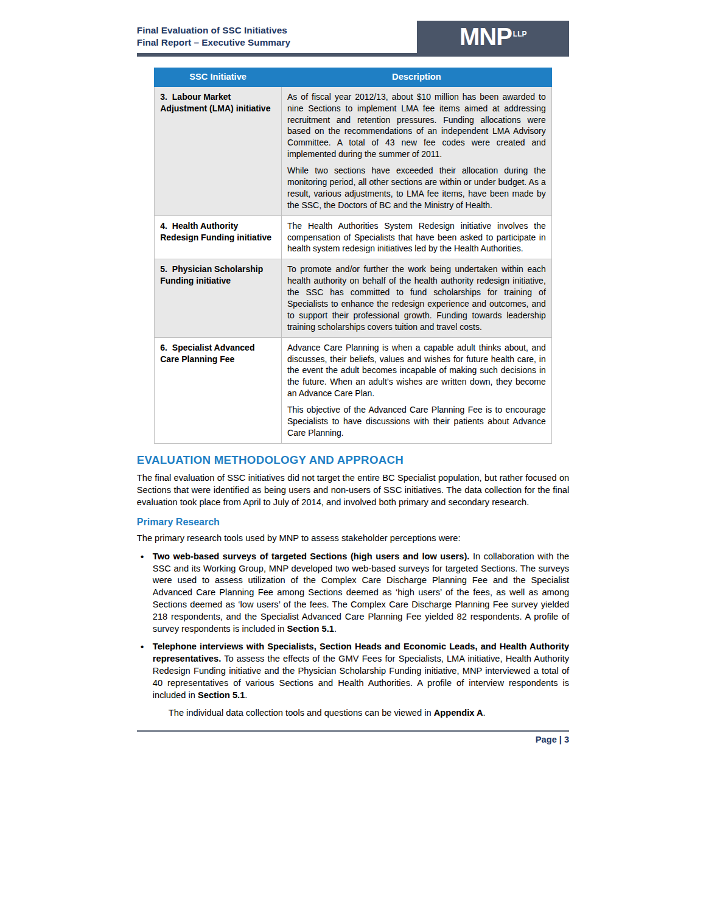Final Evaluation of SSC Initiatives
Final Report – Executive Summary
MNPLLP
| SSC Initiative | Description |
| --- | --- |
| 3. Labour Market Adjustment (LMA) initiative | As of fiscal year 2012/13, about $10 million has been awarded to nine Sections to implement LMA fee items aimed at addressing recruitment and retention pressures. Funding allocations were based on the recommendations of an independent LMA Advisory Committee. A total of 43 new fee codes were created and implemented during the summer of 2011. While two sections have exceeded their allocation during the monitoring period, all other sections are within or under budget. As a result, various adjustments, to LMA fee items, have been made by the SSC, the Doctors of BC and the Ministry of Health. |
| 4. Health Authority Redesign Funding initiative | The Health Authorities System Redesign initiative involves the compensation of Specialists that have been asked to participate in health system redesign initiatives led by the Health Authorities. |
| 5. Physician Scholarship Funding initiative | To promote and/or further the work being undertaken within each health authority on behalf of the health authority redesign initiative, the SSC has committed to fund scholarships for training of Specialists to enhance the redesign experience and outcomes, and to support their professional growth. Funding towards leadership training scholarships covers tuition and travel costs. |
| 6. Specialist Advanced Care Planning Fee | Advance Care Planning is when a capable adult thinks about, and discusses, their beliefs, values and wishes for future health care, in the event the adult becomes incapable of making such decisions in the future. When an adult’s wishes are written down, they become an Advance Care Plan. This objective of the Advanced Care Planning Fee is to encourage Specialists to have discussions with their patients about Advance Care Planning. |
EVALUATION METHODOLOGY AND APPROACH
The final evaluation of SSC initiatives did not target the entire BC Specialist population, but rather focused on Sections that were identified as being users and non-users of SSC initiatives. The data collection for the final evaluation took place from April to July of 2014, and involved both primary and secondary research.
Primary Research
The primary research tools used by MNP to assess stakeholder perceptions were:
Two web-based surveys of targeted Sections (high users and low users). In collaboration with the SSC and its Working Group, MNP developed two web-based surveys for targeted Sections. The surveys were used to assess utilization of the Complex Care Discharge Planning Fee and the Specialist Advanced Care Planning Fee among Sections deemed as ‘high users’ of the fees, as well as among Sections deemed as ‘low users’ of the fees. The Complex Care Discharge Planning Fee survey yielded 218 respondents, and the Specialist Advanced Care Planning Fee yielded 82 respondents. A profile of survey respondents is included in Section 5.1.
Telephone interviews with Specialists, Section Heads and Economic Leads, and Health Authority representatives. To assess the effects of the GMV Fees for Specialists, LMA initiative, Health Authority Redesign Funding initiative and the Physician Scholarship Funding initiative, MNP interviewed a total of 40 representatives of various Sections and Health Authorities. A profile of interview respondents is included in Section 5.1.
The individual data collection tools and questions can be viewed in Appendix A.
Page | 3